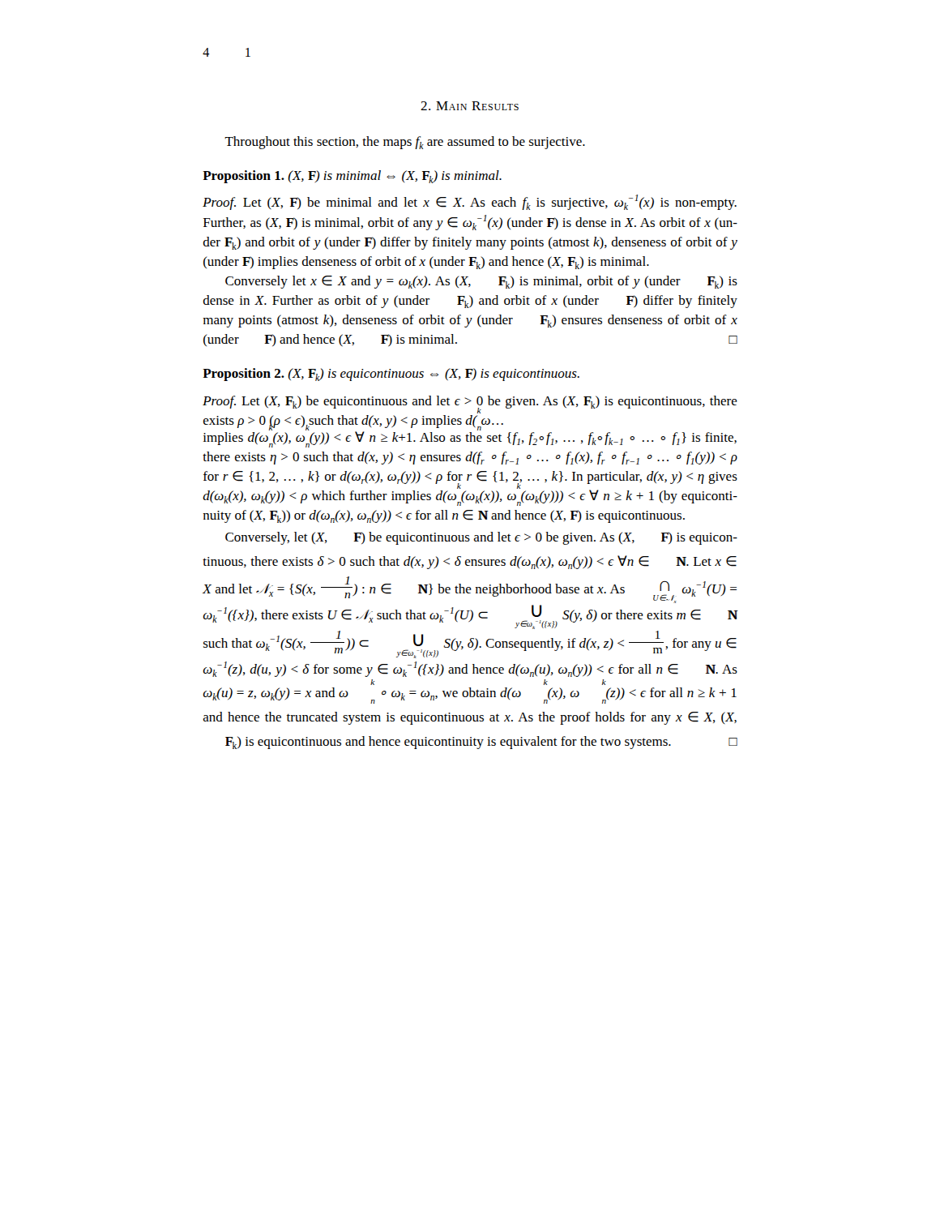4 1
2. Main Results
Throughout this section, the maps fk are assumed to be surjective.
Proposition 1. (X, ) is minimal ⇔ (X, k) is minimal.
Proof. Let (X, ) be minimal and let x ∈ X. As each fk is surjective, ωk−1(x) is non-empty. Further, as (X, ) is minimal, orbit of any y ∈ ωk−1(x) (under ) is dense in X. As orbit of x (under k) and orbit of y (under ) differ by finitely many points (atmost k), denseness of orbit of y (under ) implies denseness of orbit of x (under k) and hence (X, k) is minimal.
Conversely let x ∈ X and y = ωk(x). As (X, k) is minimal, orbit of y (under k) is dense in X. Further as orbit of y (under k) and orbit of x (under ) differ by finitely many points (atmost k), denseness of orbit of y (under k) ensures denseness of orbit of x (under ) and hence (X, ) is minimal.□
Proposition 2. (X, k) is equicontinuous ⇔ (X, ) is equicontinuous.
Proof. Let (X, k) be equicontinuous and let ϵ > 0 be given. As (X, k) is equicontinuous, there exists ρ > 0 (ρ < ϵ) such that d(x, y) < ρ implies d(knk ω…
implies d(ωknk(x), ωknk(y)) < ϵ ∀ n ≥ k+1. Also as the set {f1, f2∘f1, … , fk∘fk−1 ∘ … ∘ f1} is finite, there exists η > 0 such that d(x, y) < η ensures d(fr ∘ fr−1 ∘ … ∘ f1(x), fr ∘ fr−1 ∘ … ∘ f1(y)) < ρ for r ∈ {1, 2, … , k} or d(ωr(x), ωr(y)) < ρ for r ∈ {1, 2, … , k}. In particular, d(x, y) < η gives d(ωk(x), ωk(y)) < ρ which further implies d(ωknk(ωk(x)), ωknk(ωk(y))) < ϵ ∀ n ≥ k + 1 (by equicontinuity of (X, k)) or d(ωn(x), ωn(y)) < ϵ for all n ∈ and hence (X, ) is equicontinuous.
Conversely, let (X, ) be equicontinuous and let ϵ > 0 be given. As (X, ) is equicontinuous, there exists δ > 0 such that d(x, y) < δ ensures d(ωn(x), ωn(y)) < ϵ ∀n ∈ . Let x ∈ X and let 𝒩x = {S(x, 1 n) : n ∈ } be the neighborhood base at x. As ∩U∈𝒩x ωk−1(U) = ωk−1({x}), there exists U ∈ 𝒩x such that ωk−1(U) ⊂ ∪y∈ωk−1({x}) S(y, δ) or there exits m ∈ such that ωk−1(S(x, 1 m)) ⊂ ∪y∈ωk−1({x}) S(y, δ). Consequently, if d(x, z) < 1 m, for any u ∈ ωk−1(z), d(u, y) < δ for some y ∈ ωk−1({x}) and hence d(ωn(u), ωn(y)) < ϵ for all n ∈ . As ωk(u) = z, ωk(y) = x and ωknk ∘ ωk = ωn, we obtain d(ωknk(x), ωknk(z)) < ϵ for all n ≥ k + 1 and hence the truncated system is equicontinuous at x. As the proof holds for any x ∈ X, (X, k) is equicontinuous and hence equicontinuity is equivalent for the two systems.□